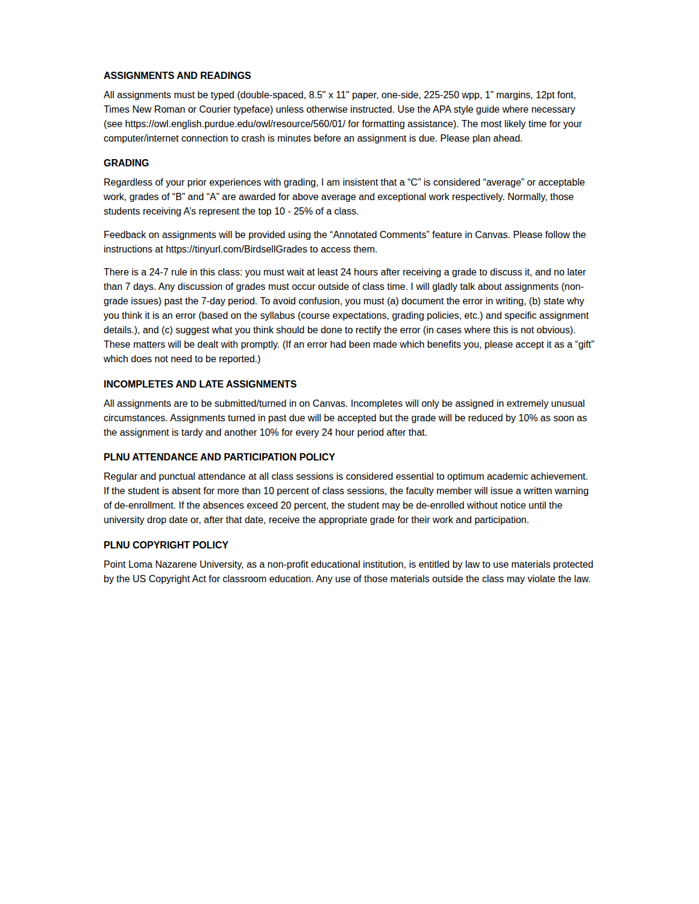Assignments and Readings
All assignments must be typed (double-spaced, 8.5" x 11" paper, one-side, 225-250 wpp, 1” margins, 12pt font, Times New Roman or Courier typeface) unless otherwise instructed. Use the APA style guide where necessary (see https://owl.english.purdue.edu/owl/resource/560/01/ for formatting assistance). The most likely time for your computer/internet connection to crash is minutes before an assignment is due. Please plan ahead.
Grading
Regardless of your prior experiences with grading, I am insistent that a “C” is considered “average” or acceptable work, grades of “B” and “A” are awarded for above average and exceptional work respectively. Normally, those students receiving A’s represent the top 10 - 25% of a class.
Feedback on assignments will be provided using the “Annotated Comments” feature in Canvas. Please follow the instructions at https://tinyurl.com/BirdsellGrades to access them.
There is a 24-7 rule in this class: you must wait at least 24 hours after receiving a grade to discuss it, and no later than 7 days. Any discussion of grades must occur outside of class time. I will gladly talk about assignments (non-grade issues) past the 7-day period. To avoid confusion, you must (a) document the error in writing, (b) state why you think it is an error (based on the syllabus (course expectations, grading policies, etc.) and specific assignment details.), and (c) suggest what you think should be done to rectify the error (in cases where this is not obvious). These matters will be dealt with promptly. (If an error had been made which benefits you, please accept it as a “gift” which does not need to be reported.)
Incompletes and Late Assignments
All assignments are to be submitted/turned in on Canvas. Incompletes will only be assigned in extremely unusual circumstances. Assignments turned in past due will be accepted but the grade will be reduced by 10% as soon as the assignment is tardy and another 10% for every 24 hour period after that.
PLNU Attendance and Participation Policy
Regular and punctual attendance at all class sessions is considered essential to optimum academic achievement. If the student is absent for more than 10 percent of class sessions, the faculty member will issue a written warning of de-enrollment. If the absences exceed 20 percent, the student may be de-enrolled without notice until the university drop date or, after that date, receive the appropriate grade for their work and participation.
PLNU Copyright Policy
Point Loma Nazarene University, as a non-profit educational institution, is entitled by law to use materials protected by the US Copyright Act for classroom education. Any use of those materials outside the class may violate the law.